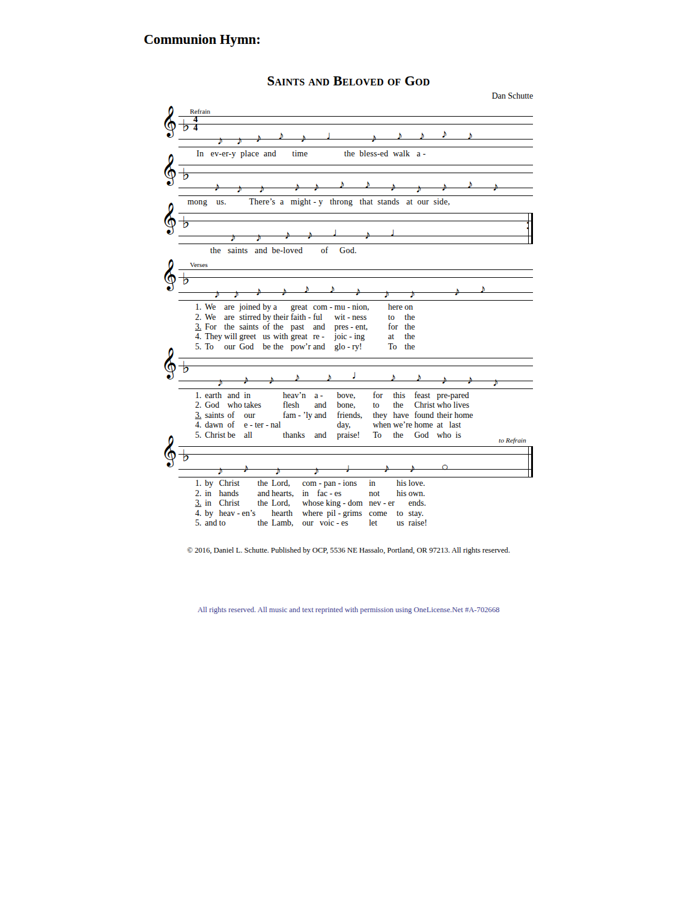Communion Hymn:
Saints and Beloved of God
Dan Schutte
Refrain
𝄞 ♭ 4
4
♪ ♪ ♪ ♪ ♪ ♩ ♪ ♪ ♪ ♪ ♪
In ev-er-y place and time the bless-ed walk a -
𝄞 ♭
♪ ♪ ♪ ♪ ♪ ♪ ♪ ♪ ♪ ♪ ♪ ♪
mong us. There’s a might - y throng that stands at our side,
𝄞 ♭
♪ ♪ ♪ ♪ ♩ ♪ ♩
•
•
the saints and be-loved of God.
Verses
𝄞 ♭
♪ ♪ ♪ ♪ ♪ ♪ ♪ ♪ ♪ ♪ ♪
| 1. | We | are | joined | by | a | great | com - | mu - nion, | here | on |
| 2. | We | are | stirred | by | their | faith - | ful | wit - ness | to | the |
| 3. | For | the | saints | of | the | past | and | pres - ent, | for | the |
| 4. | They | will | greet | us | with | great | re - | joic - ing | at | the |
| 5. | To | our | God | be | the | pow’r | and | glo - ry! | To | the |
𝄞 ♭
♪ ♪ ♪ ♪ ♪ ♩ ♪ ♪ ♪ ♪ ♪
| 1. | earth | and | in | heav’n | a - | bove, | for | this | feast | pre-pared |
| 2. | God | who | takes | flesh | and | bone, | to | the | Christ | who lives |
| 3. | saints | of | our | fam - ’ly | and | friends, | they | have | found | their home |
| 4. | dawn | of | e - ter - nal | | | day, | when | we’re | home | at last |
| 5. | Christ | be | all | thanks | and | praise! | To | the | God | who is |
𝄞 ♭ to Refrain
♪ ♪ ♪ ♪ ♩ ♪ ♪ ○
| 1. | by | Christ | the | Lord, | com - pan - ions | in | his | love. |
| 2. | in | hands | and | hearts, | in fac - es | not | his | own. |
| 3. | in | Christ | the | Lord, | whose king - dom | nev - er | | ends. |
| 4. | by | heav - en’s | | hearth | where pil - grims | come | to | stay. |
| 5. | and | to | the | Lamb, | our voic - es | let | us | raise! |
© 2016, Daniel L. Schutte. Published by OCP, 5536 NE Hassalo, Portland, OR 97213. All rights reserved.
All rights reserved. All music and text reprinted with permission using OneLicense.Net #A-702668